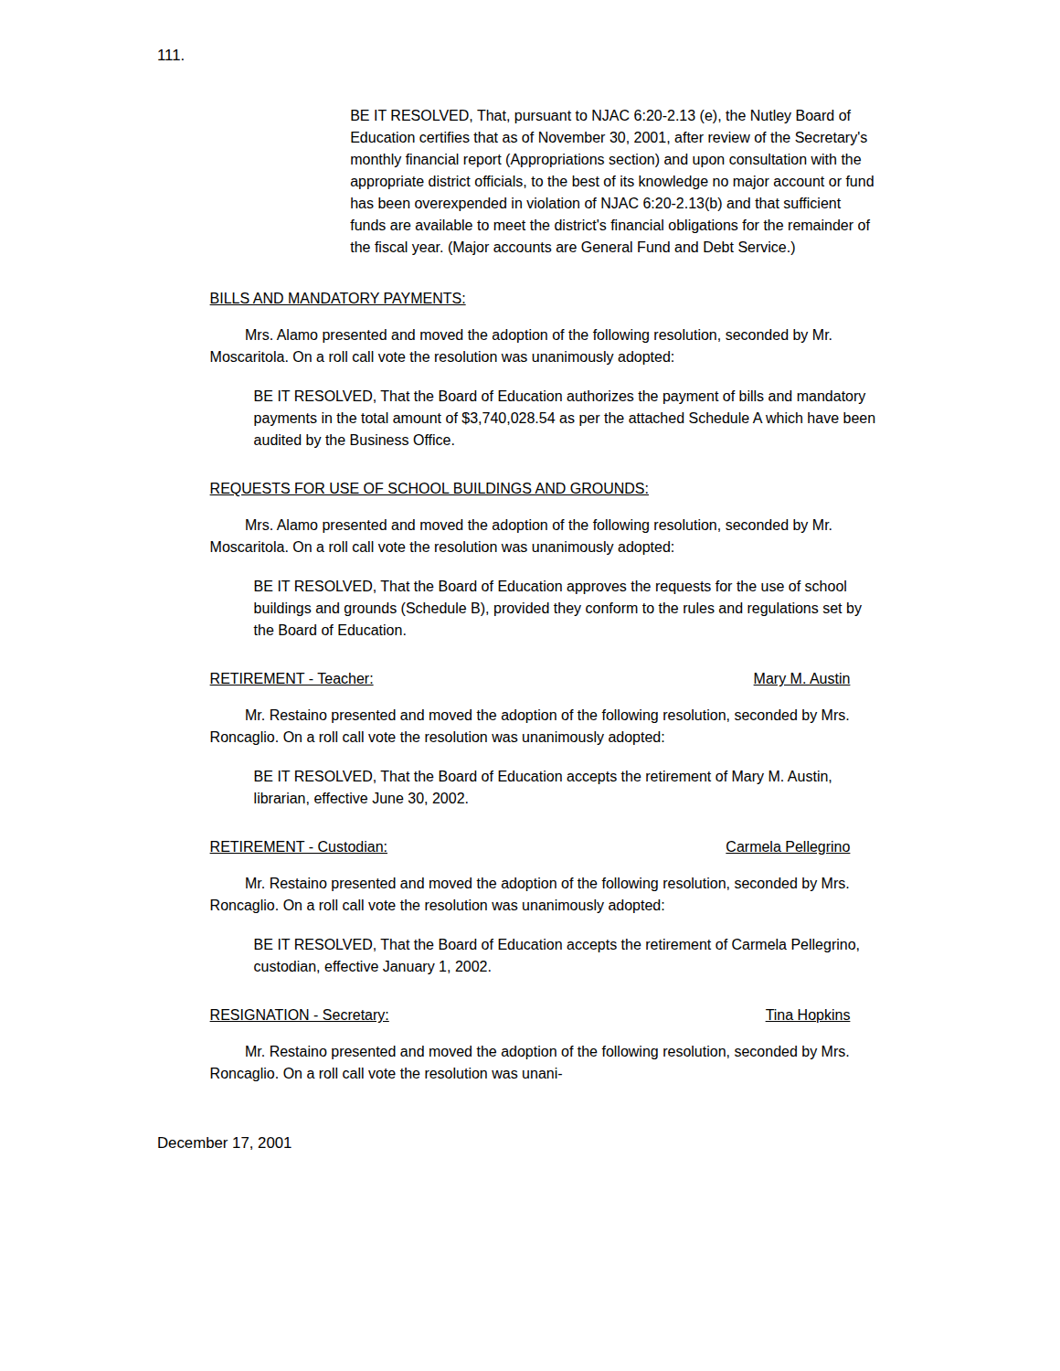111.
BE IT RESOLVED, That, pursuant to NJAC 6:20-2.13 (e), the Nutley Board of Education certifies that as of November 30, 2001, after review of the Secretary's monthly financial report (Appropriations section) and upon consultation with the appropriate district officials, to the best of its knowledge no major account or fund has been overexpended in violation of NJAC 6:20-2.13(b) and that sufficient funds are available to meet the district's financial obligations for the remainder of the fiscal year. (Major accounts are General Fund and Debt Service.)
BILLS AND MANDATORY PAYMENTS:
Mrs. Alamo presented and moved the adoption of the following resolution, seconded by Mr. Moscaritola. On a roll call vote the resolution was unanimously adopted:
BE IT RESOLVED, That the Board of Education authorizes the payment of bills and mandatory payments in the total amount of $3,740,028.54 as per the attached Schedule A which have been audited by the Business Office.
REQUESTS FOR USE OF SCHOOL BUILDINGS AND GROUNDS:
Mrs. Alamo presented and moved the adoption of the following resolution, seconded by Mr. Moscaritola. On a roll call vote the resolution was unanimously adopted:
BE IT RESOLVED, That the Board of Education approves the requests for the use of school buildings and grounds (Schedule B), provided they conform to the rules and regulations set by the Board of Education.
RETIREMENT - Teacher: Mary M. Austin
Mr. Restaino presented and moved the adoption of the following resolution, seconded by Mrs. Roncaglio. On a roll call vote the resolution was unanimously adopted:
BE IT RESOLVED, That the Board of Education accepts the retirement of Mary M. Austin, librarian, effective June 30, 2002.
RETIREMENT - Custodian: Carmela Pellegrino
Mr. Restaino presented and moved the adoption of the following resolution, seconded by Mrs. Roncaglio. On a roll call vote the resolution was unanimously adopted:
BE IT RESOLVED, That the Board of Education accepts the retirement of Carmela Pellegrino, custodian, effective January 1, 2002.
RESIGNATION - Secretary: Tina Hopkins
Mr. Restaino presented and moved the adoption of the following resolution, seconded by Mrs. Roncaglio. On a roll call vote the resolution was unani-
December 17, 2001